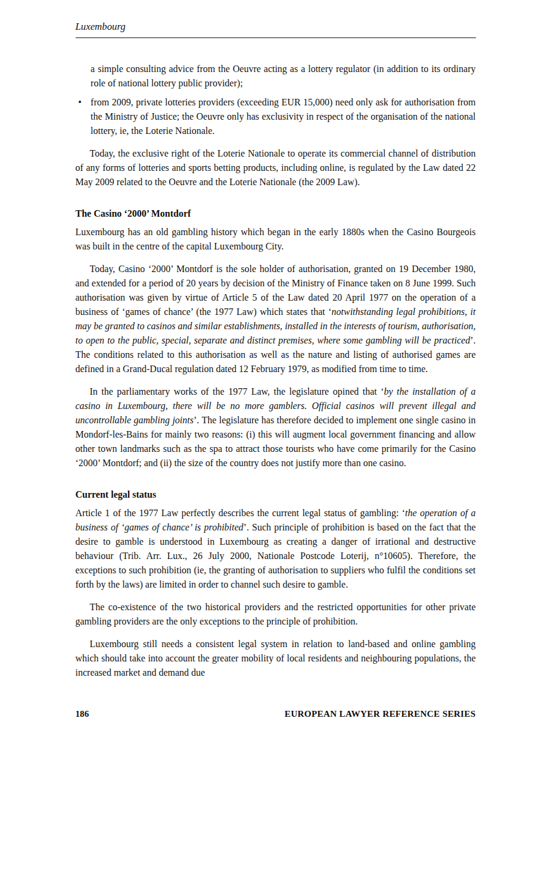Luxembourg
a simple consulting advice from the Oeuvre acting as a lottery regulator (in addition to its ordinary role of national lottery public provider);
from 2009, private lotteries providers (exceeding EUR 15,000) need only ask for authorisation from the Ministry of Justice; the Oeuvre only has exclusivity in respect of the organisation of the national lottery, ie, the Loterie Nationale.
Today, the exclusive right of the Loterie Nationale to operate its commercial channel of distribution of any forms of lotteries and sports betting products, including online, is regulated by the Law dated 22 May 2009 related to the Oeuvre and the Loterie Nationale (the 2009 Law).
The Casino ‘2000’ Montdorf
Luxembourg has an old gambling history which began in the early 1880s when the Casino Bourgeois was built in the centre of the capital Luxembourg City.
Today, Casino ‘2000’ Montdorf is the sole holder of authorisation, granted on 19 December 1980, and extended for a period of 20 years by decision of the Ministry of Finance taken on 8 June 1999. Such authorisation was given by virtue of Article 5 of the Law dated 20 April 1977 on the operation of a business of ‘games of chance’ (the 1977 Law) which states that ‘notwithstanding legal prohibitions, it may be granted to casinos and similar establishments, installed in the interests of tourism, authorisation, to open to the public, special, separate and distinct premises, where some gambling will be practiced’. The conditions related to this authorisation as well as the nature and listing of authorised games are defined in a Grand-Ducal regulation dated 12 February 1979, as modified from time to time.
In the parliamentary works of the 1977 Law, the legislature opined that ‘by the installation of a casino in Luxembourg, there will be no more gamblers. Official casinos will prevent illegal and uncontrollable gambling joints’. The legislature has therefore decided to implement one single casino in Mondorf-les-Bains for mainly two reasons: (i) this will augment local government financing and allow other town landmarks such as the spa to attract those tourists who have come primarily for the Casino ‘2000’ Montdorf; and (ii) the size of the country does not justify more than one casino.
Current legal status
Article 1 of the 1977 Law perfectly describes the current legal status of gambling: ‘the operation of a business of ‘games of chance’ is prohibited’. Such principle of prohibition is based on the fact that the desire to gamble is understood in Luxembourg as creating a danger of irrational and destructive behaviour (Trib. Arr. Lux., 26 July 2000, Nationale Postcode Loterij, n°10605). Therefore, the exceptions to such prohibition (ie, the granting of authorisation to suppliers who fulfil the conditions set forth by the laws) are limited in order to channel such desire to gamble.
The co-existence of the two historical providers and the restricted opportunities for other private gambling providers are the only exceptions to the principle of prohibition.
Luxembourg still needs a consistent legal system in relation to land-based and online gambling which should take into account the greater mobility of local residents and neighbouring populations, the increased market and demand due
186 EUROPEAN LAWYER REFERENCE SERIES